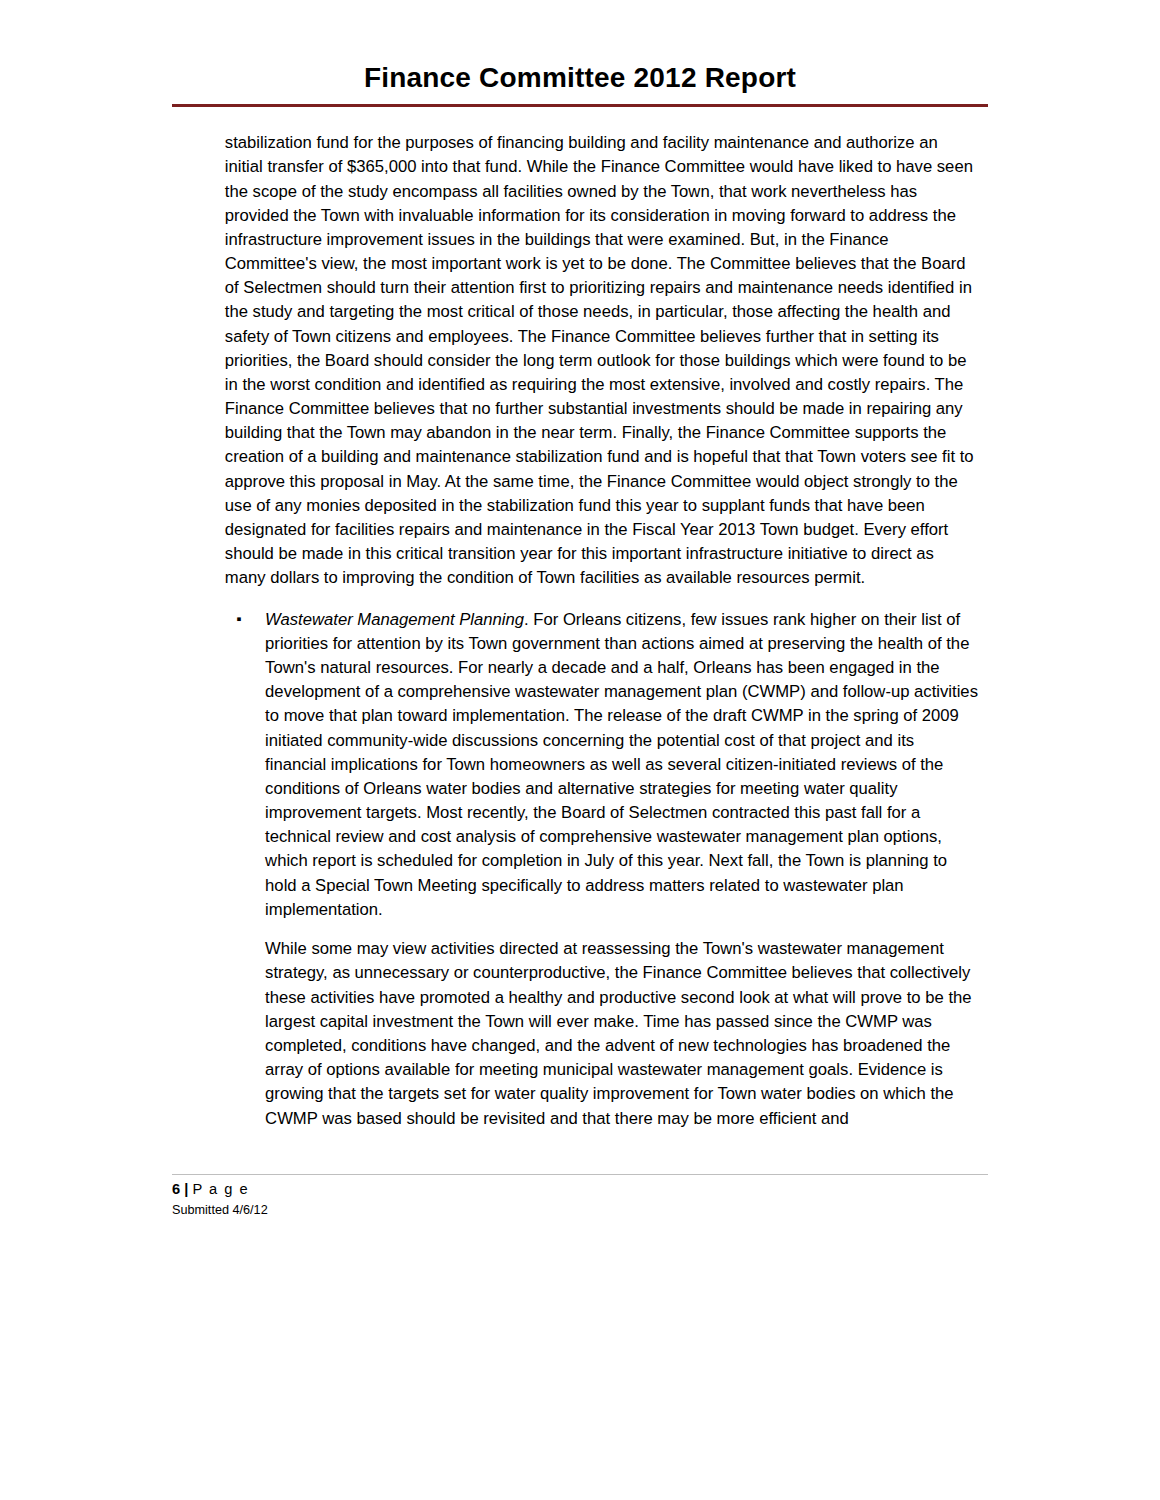Finance Committee 2012 Report
stabilization fund for the purposes of financing building and facility maintenance and authorize an initial transfer of $365,000 into that fund. While the Finance Committee would have liked to have seen the scope of the study encompass all facilities owned by the Town, that work nevertheless has provided the Town with invaluable information for its consideration in moving forward to address the infrastructure improvement issues in the buildings that were examined. But, in the Finance Committee's view, the most important work is yet to be done. The Committee believes that the Board of Selectmen should turn their attention first to prioritizing repairs and maintenance needs identified in the study and targeting the most critical of those needs, in particular, those affecting the health and safety of Town citizens and employees. The Finance Committee believes further that in setting its priorities, the Board should consider the long term outlook for those buildings which were found to be in the worst condition and identified as requiring the most extensive, involved and costly repairs. The Finance Committee believes that no further substantial investments should be made in repairing any building that the Town may abandon in the near term. Finally, the Finance Committee supports the creation of a building and maintenance stabilization fund and is hopeful that that Town voters see fit to approve this proposal in May. At the same time, the Finance Committee would object strongly to the use of any monies deposited in the stabilization fund this year to supplant funds that have been designated for facilities repairs and maintenance in the Fiscal Year 2013 Town budget. Every effort should be made in this critical transition year for this important infrastructure initiative to direct as many dollars to improving the condition of Town facilities as available resources permit.
Wastewater Management Planning. For Orleans citizens, few issues rank higher on their list of priorities for attention by its Town government than actions aimed at preserving the health of the Town's natural resources. For nearly a decade and a half, Orleans has been engaged in the development of a comprehensive wastewater management plan (CWMP) and follow-up activities to move that plan toward implementation. The release of the draft CWMP in the spring of 2009 initiated community-wide discussions concerning the potential cost of that project and its financial implications for Town homeowners as well as several citizen-initiated reviews of the conditions of Orleans water bodies and alternative strategies for meeting water quality improvement targets. Most recently, the Board of Selectmen contracted this past fall for a technical review and cost analysis of comprehensive wastewater management plan options, which report is scheduled for completion in July of this year. Next fall, the Town is planning to hold a Special Town Meeting specifically to address matters related to wastewater plan implementation.
While some may view activities directed at reassessing the Town's wastewater management strategy, as unnecessary or counterproductive, the Finance Committee believes that collectively these activities have promoted a healthy and productive second look at what will prove to be the largest capital investment the Town will ever make. Time has passed since the CWMP was completed, conditions have changed, and the advent of new technologies has broadened the array of options available for meeting municipal wastewater management goals. Evidence is growing that the targets set for water quality improvement for Town water bodies on which the CWMP was based should be revisited and that there may be more efficient and
6 | P a g e Submitted 4/6/12